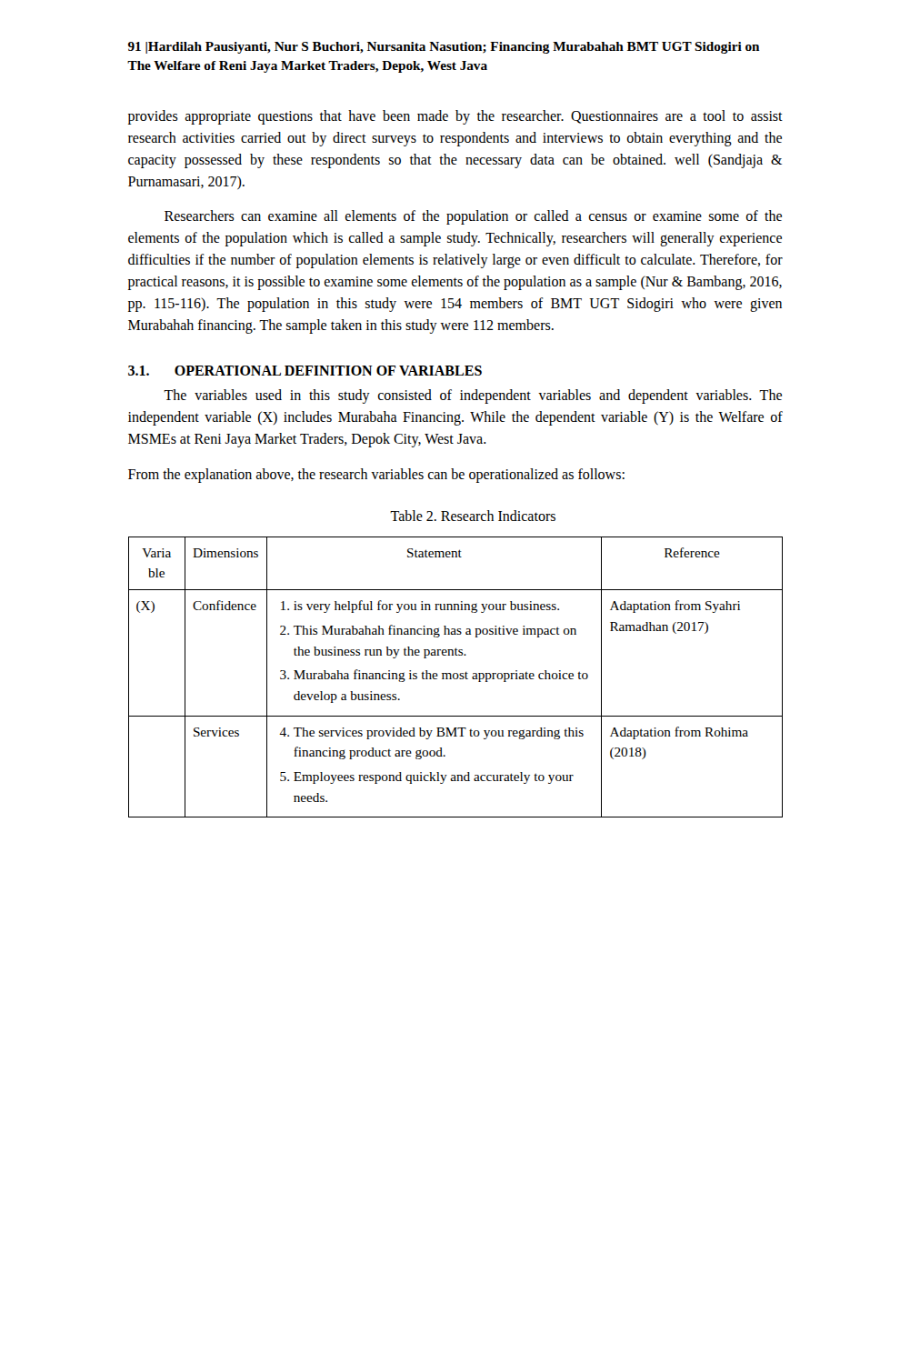91 |Hardilah Pausiyanti, Nur S Buchori, Nursanita Nasution; Financing Murabahah BMT UGT Sidogiri on The Welfare of Reni Jaya Market Traders, Depok, West Java
provides appropriate questions that have been made by the researcher. Questionnaires are a tool to assist research activities carried out by direct surveys to respondents and interviews to obtain everything and the capacity possessed by these respondents so that the necessary data can be obtained. well (Sandjaja & Purnamasari, 2017).
Researchers can examine all elements of the population or called a census or examine some of the elements of the population which is called a sample study. Technically, researchers will generally experience difficulties if the number of population elements is relatively large or even difficult to calculate. Therefore, for practical reasons, it is possible to examine some elements of the population as a sample (Nur & Bambang, 2016, pp. 115-116). The population in this study were 154 members of BMT UGT Sidogiri who were given Murabahah financing. The sample taken in this study were 112 members.
3.1. OPERATIONAL DEFINITION OF VARIABLES
The variables used in this study consisted of independent variables and dependent variables. The independent variable (X) includes Murabaha Financing. While the dependent variable (Y) is the Welfare of MSMEs at Reni Jaya Market Traders, Depok City, West Java.
From the explanation above, the research variables can be operationalized as follows:
Table 2. Research Indicators
| Varia ble | Dimensions | Statement | Reference |
| --- | --- | --- | --- |
| (X) | Confidence | is very helpful for you in running your business. This Murabahah financing has a positive impact on the business run by the parents. Murabaha financing is the most appropriate choice to develop a business. | Adaptation from Syahri Ramadhan (2017) |
| | Services | The services provided by BMT to you regarding this financing product are good. Employees respond quickly and accurately to your needs. | Adaptation from Rohima (2018) |